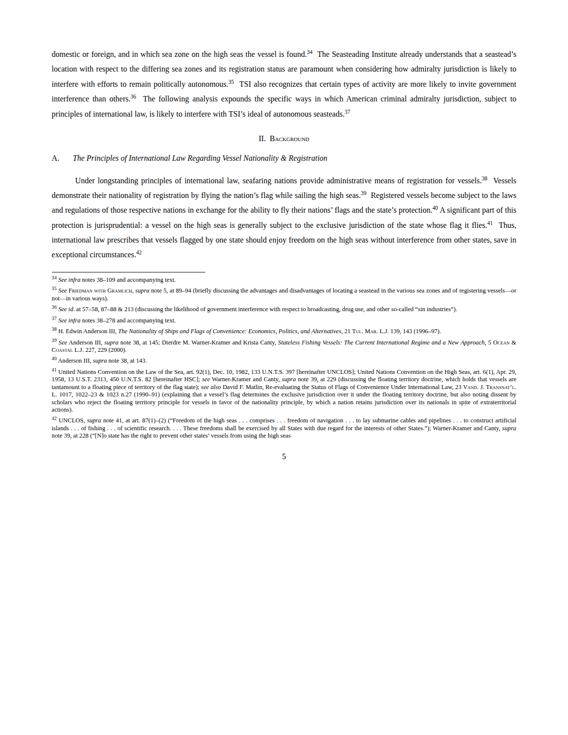domestic or foreign, and in which sea zone on the high seas the vessel is found.34 The Seasteading Institute already understands that a seastead’s location with respect to the differing sea zones and its registration status are paramount when considering how admiralty jurisdiction is likely to interfere with efforts to remain politically autonomous.35 TSI also recognizes that certain types of activity are more likely to invite government interference than others.36 The following analysis expounds the specific ways in which American criminal admiralty jurisdiction, subject to principles of international law, is likely to interfere with TSI’s ideal of autonomous seasteads.37
II. Background
A. The Principles of International Law Regarding Vessel Nationality & Registration
Under longstanding principles of international law, seafaring nations provide administrative means of registration for vessels.38 Vessels demonstrate their nationality of registration by flying the nation’s flag while sailing the high seas.39 Registered vessels become subject to the laws and regulations of those respective nations in exchange for the ability to fly their nations’ flags and the state’s protection.40 A significant part of this protection is jurisprudential: a vessel on the high seas is generally subject to the exclusive jurisdiction of the state whose flag it flies.41 Thus, international law prescribes that vessels flagged by one state should enjoy freedom on the high seas without interference from other states, save in exceptional circumstances.42
34 See infra notes 38–109 and accompanying text.
35 See Friedman with Gramlich, supra note 5, at 89–94 (briefly discussing the advantages and disadvantages of locating a seastead in the various sea zones and of registering vessels—or not—in various ways).
36 See id. at 57–58, 87–88 & 213 (discussing the likelihood of government interference with respect to broadcasting, drug use, and other so-called “sin industries”).
37 See infra notes 38–278 and accompanying text.
38 H. Edwin Anderson III, The Nationality of Ships and Flags of Convenience: Economics, Politics, and Alternatives, 21 Tul. Mar. L.J. 139, 143 (1996–97).
39 See Anderson III, supra note 38, at 145; Dierdre M. Warner-Kramer and Krista Canty, Stateless Fishing Vessels: The Current International Regime and a New Approach, 5 Ocean & Coastal L.J. 227, 229 (2000).
40 Anderson III, supra note 38, at 143.
41 United Nations Convention on the Law of the Sea, art. 92(1), Dec. 10, 1982, 133 U.N.T.S. 397 [hereinafter UNCLOS]; United Nations Convention on the High Seas, art. 6(1), Apr. 29, 1958, 13 U.S.T. 2313, 450 U.N.T.S. 82 [hereinafter HSC]; see Warner-Kramer and Canty, supra note 39, at 229 (discussing the floating territory doctrine, which holds that vessels are tantamount to a floating piece of territory of the flag state); see also David F. Matlin, Re-evaluating the Status of Flags of Convenience Under International Law, 23 Vand. J. Transnat’l. L. 1017, 1022–23 & 1023 n.27 (1990–91) (explaining that a vessel’s flag determines the exclusive jurisdiction over it under the floating territory doctrine, but also noting dissent by scholars who reject the floating territory principle for vessels in favor of the nationality principle, by which a nation retains jurisdiction over its nationals in spite of extraterritorial actions).
42 UNCLOS, supra note 41, at art. 87(1)–(2) (“Freedom of the high seas . . . comprises . . . freedom of navigation . . . to lay submarine cables and pipelines . . . to construct artificial islands . . . of fishing . . . of scientific research. . . . These freedoms shall be exercised by all States with due regard for the interests of other States.”); Warner-Kramer and Canty, supra note 39, at 228 (“[N]o state has the right to prevent other states’ vessels from using the high seas
5